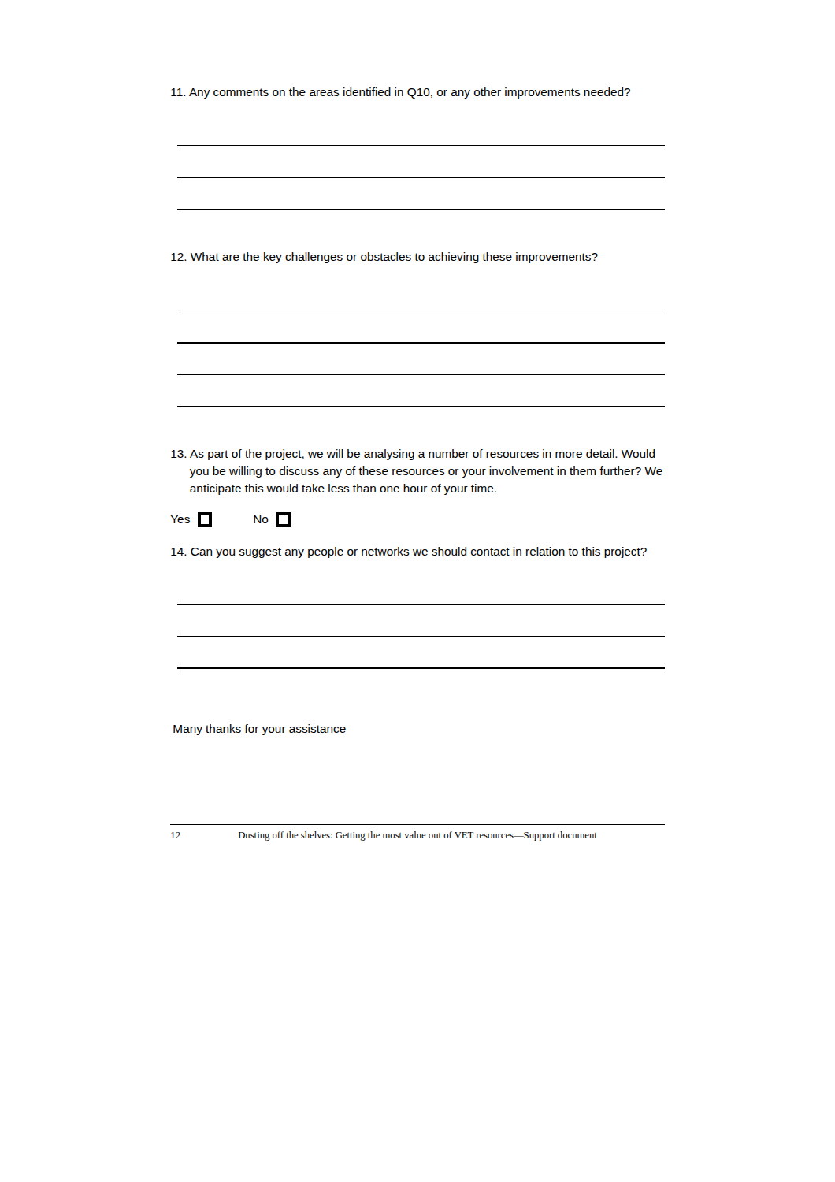11. Any comments on the areas identified in Q10, or any other improvements needed?
12. What are the key challenges or obstacles to achieving these improvements?
13. As part of the project, we will be analysing a number of resources in more detail. Would you be willing to discuss any of these resources or your involvement in them further? We anticipate this would take less than one hour of your time.
Yes No
14. Can you suggest any people or networks we should contact in relation to this project?
Many thanks for your assistance
12
Dusting off the shelves: Getting the most value out of VET resources—Support document